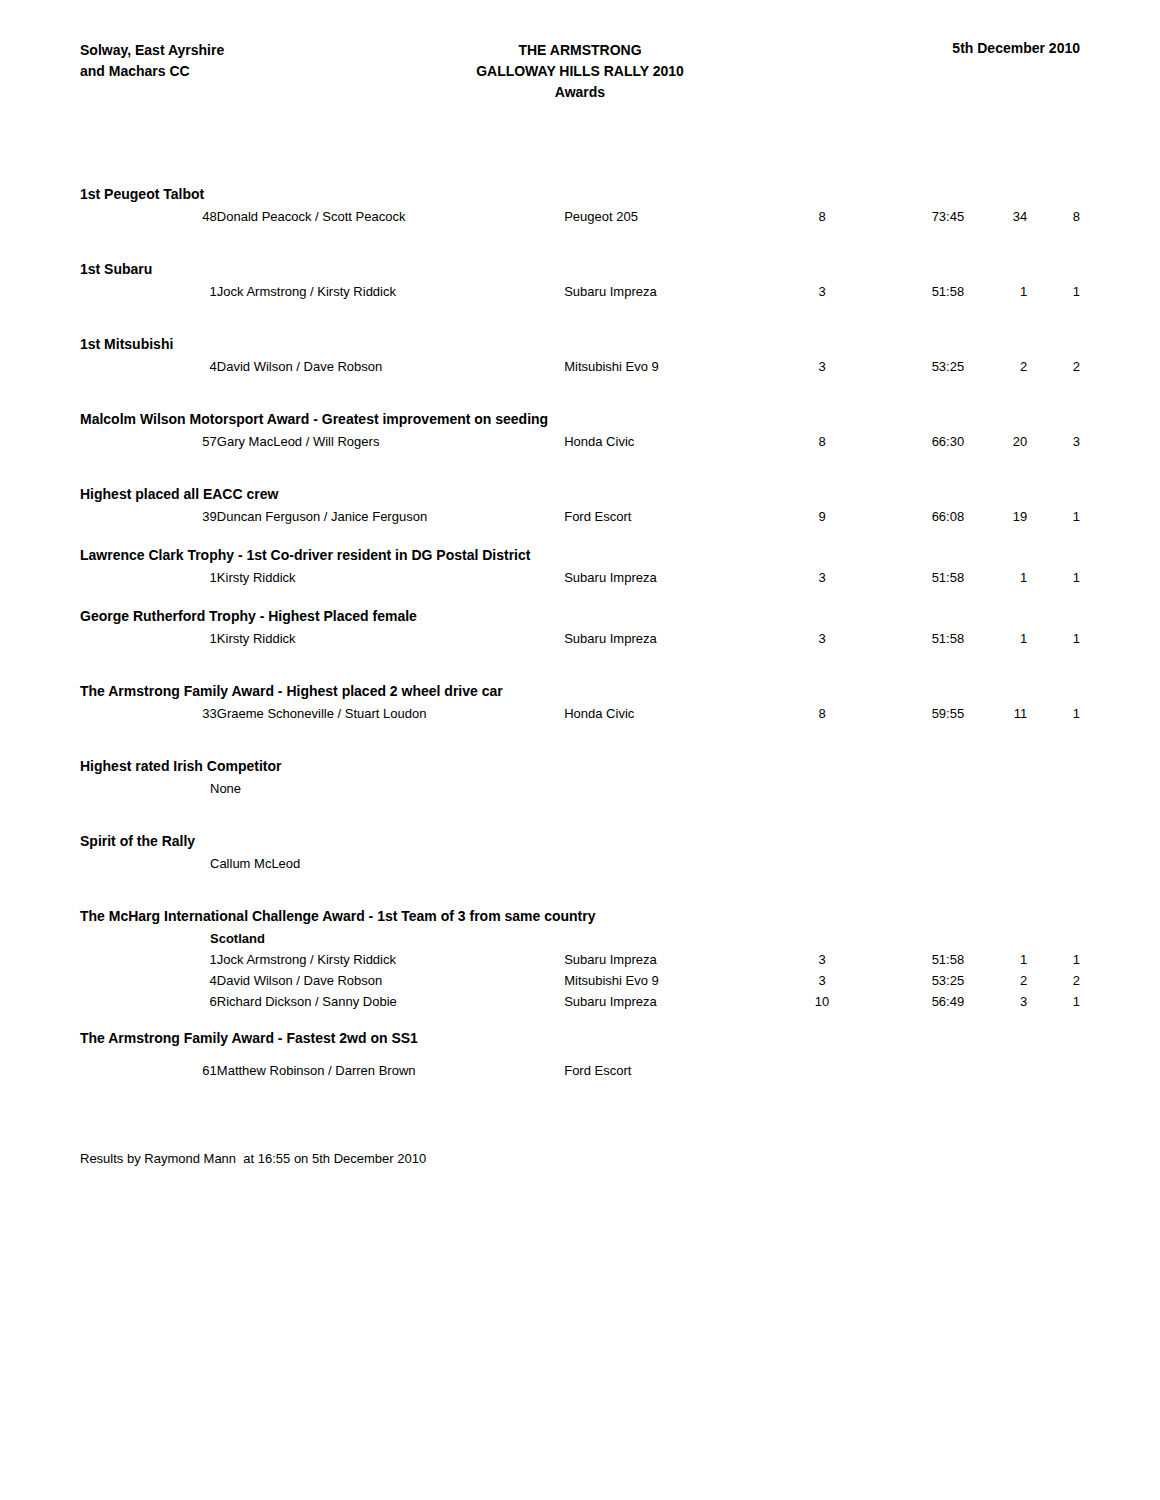Solway, East Ayrshire
and Machars CC
THE ARMSTRONG
GALLOWAY HILLS RALLY 2010
Awards
5th December 2010
1st Peugeot Talbot
| 48 | Donald Peacock / Scott Peacock | Peugeot 205 | 8 | 73:45 | 34 | 8 |
1st Subaru
| 1 | Jock Armstrong / Kirsty Riddick | Subaru Impreza | 3 | 51:58 | 1 | 1 |
1st Mitsubishi
| 4 | David Wilson / Dave Robson | Mitsubishi Evo 9 | 3 | 53:25 | 2 | 2 |
Malcolm Wilson Motorsport Award - Greatest improvement on seeding
| 57 | Gary MacLeod / Will Rogers | Honda Civic | 8 | 66:30 | 20 | 3 |
Highest placed all EACC crew
| 39 | Duncan Ferguson / Janice Ferguson | Ford Escort | 9 | 66:08 | 19 | 1 |
Lawrence Clark Trophy - 1st Co-driver resident in DG Postal District
| 1 | Kirsty Riddick | Subaru Impreza | 3 | 51:58 | 1 | 1 |
George Rutherford Trophy - Highest Placed female
| 1 | Kirsty Riddick | Subaru Impreza | 3 | 51:58 | 1 | 1 |
The Armstrong Family Award - Highest placed 2 wheel drive car
| 33 | Graeme Schoneville / Stuart Loudon | Honda Civic | 8 | 59:55 | 11 | 1 |
Highest rated Irish Competitor
None
Spirit of the Rally
Callum McLeod
The McHarg International Challenge Award - 1st Team of 3 from same country
Scotland
| 1 | Jock Armstrong / Kirsty Riddick | Subaru Impreza | 3 | 51:58 | 1 | 1 |
| 4 | David Wilson / Dave Robson | Mitsubishi Evo 9 | 3 | 53:25 | 2 | 2 |
| 6 | Richard Dickson / Sanny Dobie | Subaru Impreza | 10 | 56:49 | 3 | 1 |
The Armstrong Family Award - Fastest 2wd on SS1
| 61 | Matthew Robinson / Darren Brown | Ford Escort | | | | |
Results by Raymond Mann at 16:55 on 5th December 2010